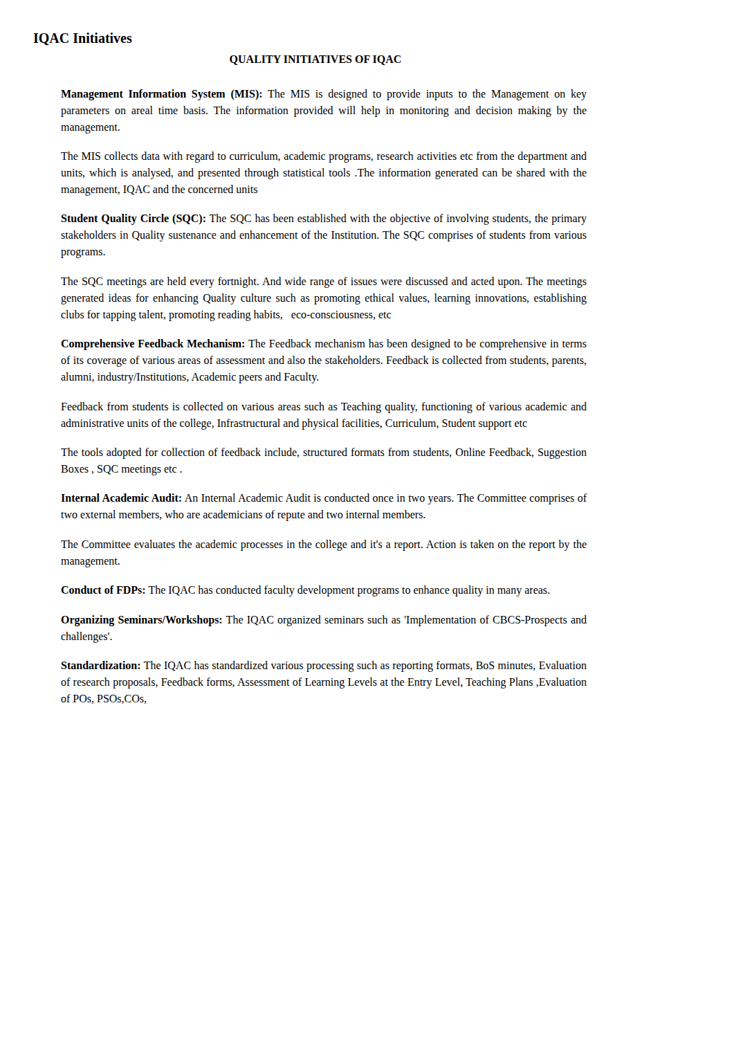IQAC Initiatives
QUALITY INITIATIVES OF IQAC
Management Information System (MIS): The MIS is designed to provide inputs to the Management on key parameters on areal time basis. The information provided will help in monitoring and decision making by the management.
The MIS collects data with regard to curriculum, academic programs, research activities etc from the department and units, which is analysed, and presented through statistical tools .The information generated can be shared with the management, IQAC and the concerned units
Student Quality Circle (SQC): The SQC has been established with the objective of involving students, the primary stakeholders in Quality sustenance and enhancement of the Institution. The SQC comprises of students from various programs.
The SQC meetings are held every fortnight. And wide range of issues were discussed and acted upon. The meetings generated ideas for enhancing Quality culture such as promoting ethical values, learning innovations, establishing clubs for tapping talent, promoting reading habits, eco-consciousness, etc
Comprehensive Feedback Mechanism: The Feedback mechanism has been designed to be comprehensive in terms of its coverage of various areas of assessment and also the stakeholders. Feedback is collected from students, parents, alumni, industry/Institutions, Academic peers and Faculty.
Feedback from students is collected on various areas such as Teaching quality, functioning of various academic and administrative units of the college, Infrastructural and physical facilities, Curriculum, Student support etc
The tools adopted for collection of feedback include, structured formats from students, Online Feedback, Suggestion Boxes , SQC meetings etc .
Internal Academic Audit: An Internal Academic Audit is conducted once in two years. The Committee comprises of two external members, who are academicians of repute and two internal members.
The Committee evaluates the academic processes in the college and it's a report. Action is taken on the report by the management.
Conduct of FDPs: The IQAC has conducted faculty development programs to enhance quality in many areas.
Organizing Seminars/Workshops: The IQAC organized seminars such as 'Implementation of CBCS-Prospects and challenges'.
Standardization: The IQAC has standardized various processing such as reporting formats, BoS minutes, Evaluation of research proposals, Feedback forms, Assessment of Learning Levels at the Entry Level, Teaching Plans ,Evaluation of POs, PSOs,COs,